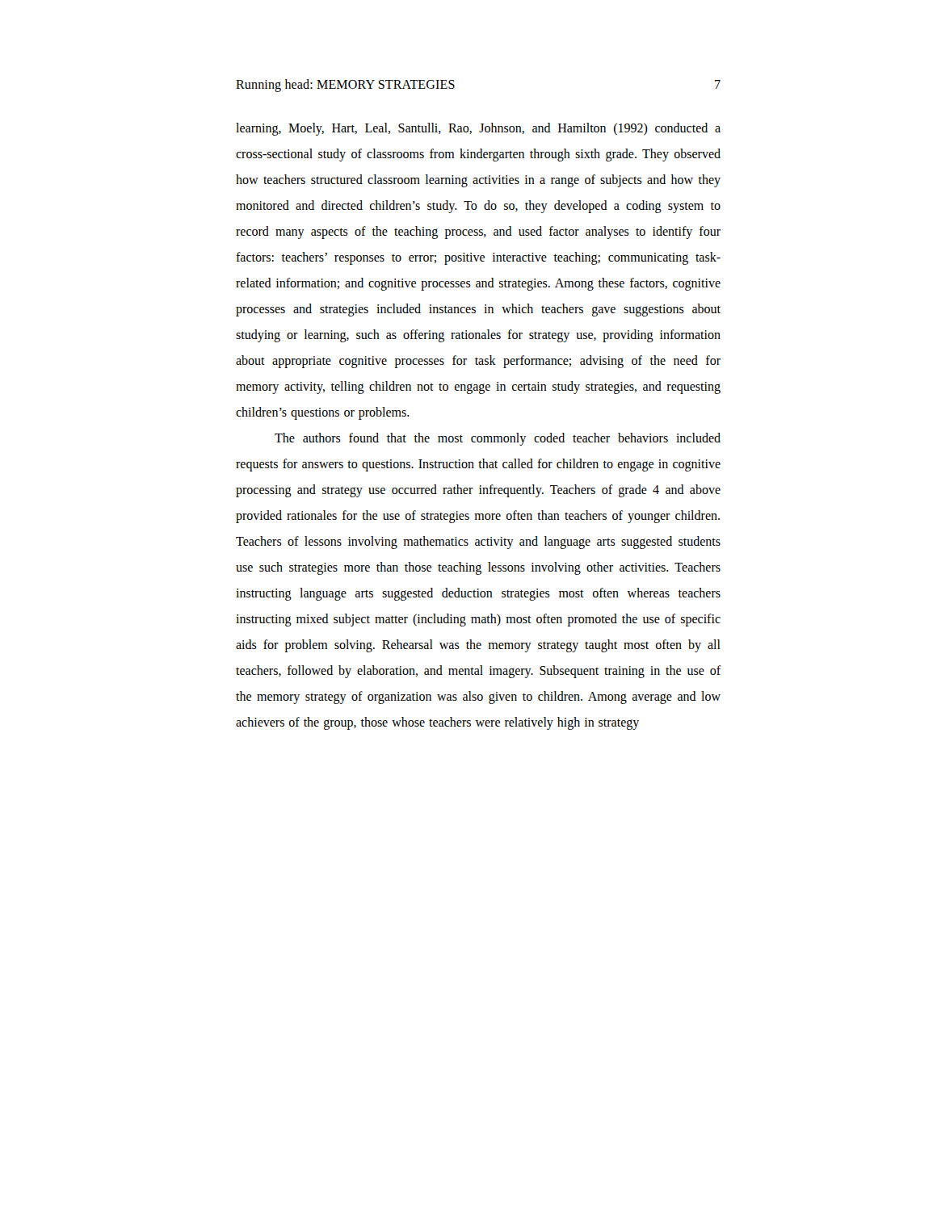Running head: MEMORY STRATEGIES 7
learning, Moely, Hart, Leal, Santulli, Rao, Johnson, and Hamilton (1992) conducted a cross-sectional study of classrooms from kindergarten through sixth grade. They observed how teachers structured classroom learning activities in a range of subjects and how they monitored and directed children’s study. To do so, they developed a coding system to record many aspects of the teaching process, and used factor analyses to identify four factors: teachers’ responses to error; positive interactive teaching; communicating task-related information; and cognitive processes and strategies. Among these factors, cognitive processes and strategies included instances in which teachers gave suggestions about studying or learning, such as offering rationales for strategy use, providing information about appropriate cognitive processes for task performance; advising of the need for memory activity, telling children not to engage in certain study strategies, and requesting children’s questions or problems.
The authors found that the most commonly coded teacher behaviors included requests for answers to questions. Instruction that called for children to engage in cognitive processing and strategy use occurred rather infrequently. Teachers of grade 4 and above provided rationales for the use of strategies more often than teachers of younger children. Teachers of lessons involving mathematics activity and language arts suggested students use such strategies more than those teaching lessons involving other activities. Teachers instructing language arts suggested deduction strategies most often whereas teachers instructing mixed subject matter (including math) most often promoted the use of specific aids for problem solving. Rehearsal was the memory strategy taught most often by all teachers, followed by elaboration, and mental imagery. Subsequent training in the use of the memory strategy of organization was also given to children. Among average and low achievers of the group, those whose teachers were relatively high in strategy